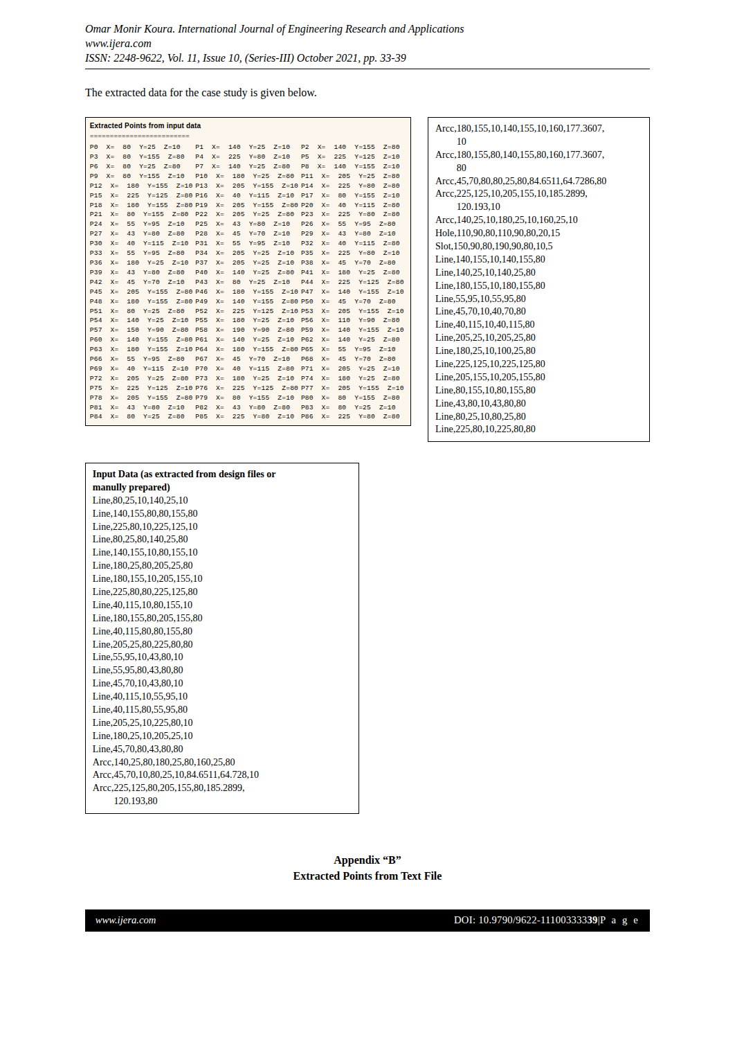Omar Monir Koura. International Journal of Engineering Research and Applications
www.ijera.com
ISSN: 2248-9622, Vol. 11, Issue 10, (Series-III) October 2021, pp. 33-39
The extracted data for the case study is given below.
Extracted Points from input data
=========================
| P0 X= 80 Y=25 Z=10 | P1 X= 140 Y=25 Z=10 | P2 X= 140 Y=155 Z=80 |
| P3 X= 80 Y=155 Z=80 | P4 X= 225 Y=80 Z=10 | P5 X= 225 Y=125 Z=10 |
| P6 X= 80 Y=25 Z=80 | P7 X= 140 Y=25 Z=80 | P8 X= 140 Y=155 Z=10 |
| P9 X= 80 Y=155 Z=10 | P10 X= 180 Y=25 Z=80 | P11 X= 205 Y=25 Z=80 |
| P12 X= 180 Y=155 Z=10 | P13 X= 205 Y=155 Z=10 | P14 X= 225 Y=80 Z=80 |
| P15 X= 225 Y=125 Z=80 | P16 X= 40 Y=115 Z=10 | P17 X= 80 Y=155 Z=10 |
| P18 X= 180 Y=155 Z=80 | P19 X= 205 Y=155 Z=80 | P20 X= 40 Y=115 Z=80 |
| P21 X= 80 Y=155 Z=80 | P22 X= 205 Y=25 Z=80 | P23 X= 225 Y=80 Z=80 |
| P24 X= 55 Y=95 Z=10 | P25 X= 43 Y=80 Z=10 | P26 X= 55 Y=95 Z=80 |
| P27 X= 43 Y=80 Z=80 | P28 X= 45 Y=70 Z=10 | P29 X= 43 Y=80 Z=10 |
| P30 X= 40 Y=115 Z=10 | P31 X= 55 Y=95 Z=10 | P32 X= 40 Y=115 Z=80 |
| P33 X= 55 Y=95 Z=80 | P34 X= 205 Y=25 Z=10 | P35 X= 225 Y=80 Z=10 |
| P36 X= 180 Y=25 Z=10 | P37 X= 205 Y=25 Z=10 | P38 X= 45 Y=70 Z=80 |
| P39 X= 43 Y=80 Z=80 | P40 X= 140 Y=25 Z=80 | P41 X= 180 Y=25 Z=80 |
| P42 X= 45 Y=70 Z=10 | P43 X= 80 Y=25 Z=10 | P44 X= 225 Y=125 Z=80 |
| P45 X= 205 Y=155 Z=80 | P46 X= 180 Y=155 Z=10 | P47 X= 140 Y=155 Z=10 |
| P48 X= 180 Y=155 Z=80 | P49 X= 140 Y=155 Z=80 | P50 X= 45 Y=70 Z=80 |
| P51 X= 80 Y=25 Z=80 | P52 X= 225 Y=125 Z=10 | P53 X= 205 Y=155 Z=10 |
| P54 X= 140 Y=25 Z=10 | P55 X= 180 Y=25 Z=10 | P56 X= 110 Y=90 Z=80 |
| P57 X= 150 Y=90 Z=80 | P58 X= 190 Y=90 Z=80 | P59 X= 140 Y=155 Z=10 |
| P60 X= 140 Y=155 Z=80 | P61 X= 140 Y=25 Z=10 | P62 X= 140 Y=25 Z=80 |
| P63 X= 180 Y=155 Z=10 | P64 X= 180 Y=155 Z=80 | P65 X= 55 Y=95 Z=10 |
| P66 X= 55 Y=95 Z=80 | P67 X= 45 Y=70 Z=10 | P68 X= 45 Y=70 Z=80 |
| P69 X= 40 Y=115 Z=10 | P70 X= 40 Y=115 Z=80 | P71 X= 205 Y=25 Z=10 |
| P72 X= 205 Y=25 Z=80 | P73 X= 180 Y=25 Z=10 | P74 X= 180 Y=25 Z=80 |
| P75 X= 225 Y=125 Z=10 | P76 X= 225 Y=125 Z=80 | P77 X= 205 Y=155 Z=10 |
| P78 X= 205 Y=155 Z=80 | P79 X= 80 Y=155 Z=10 | P80 X= 80 Y=155 Z=80 |
| P81 X= 43 Y=80 Z=10 | P82 X= 43 Y=80 Z=80 | P83 X= 80 Y=25 Z=10 |
| P84 X= 80 Y=25 Z=80 | P85 X= 225 Y=80 Z=10 | P86 X= 225 Y=80 Z=80 |
Arcc,180,155,10,140,155,10,160,177.3607,
10
Arcc,180,155,80,140,155,80,160,177.3607,
80
Arcc,45,70,80,80,25,80,84.6511,64.7286,80
Arcc,225,125,10,205,155,10,185.2899,
120.193,10
Arcc,140,25,10,180,25,10,160,25,10
Hole,110,90,80,110,90,80,20,15
Slot,150,90,80,190,90,80,10,5
Line,140,155,10,140,155,80
Line,140,25,10,140,25,80
Line,180,155,10,180,155,80
Line,55,95,10,55,95,80
Line,45,70,10,40,70,80
Line,40,115,10,40,115,80
Line,205,25,10,205,25,80
Line,180,25,10,100,25,80
Line,225,125,10,225,125,80
Line,205,155,10,205,155,80
Line,80,155,10,80,155,80
Line,43,80,10,43,80,80
Line,80,25,10,80,25,80
Line,225,80,10,225,80,80
Input Data (as extracted from design files or
manully prepared)
Line,80,25,10,140,25,10
Line,140,155,80,80,155,80
Line,225,80,10,225,125,10
Line,80,25,80,140,25,80
Line,140,155,10,80,155,10
Line,180,25,80,205,25,80
Line,180,155,10,205,155,10
Line,225,80,80,225,125,80
Line,40,115,10,80,155,10
Line,180,155,80,205,155,80
Line,40,115,80,80,155,80
Line,205,25,80,225,80,80
Line,55,95,10,43,80,10
Line,55,95,80,43,80,80
Line,45,70,10,43,80,10
Line,40,115,10,55,95,10
Line,40,115,80,55,95,80
Line,205,25,10,225,80,10
Line,180,25,10,205,25,10
Line,45,70,80,43,80,80
Arcc,140,25,80,180,25,80,160,25,80
Arcc,45,70,10,80,25,10,84.6511,64.728,10
Arcc,225,125,80,205,155,80,185.2899,
120.193,80
Appendix “B”
Extracted Points from Text File
www.ijera.com DOI: 10.9790/9622-11100333339|P a g e